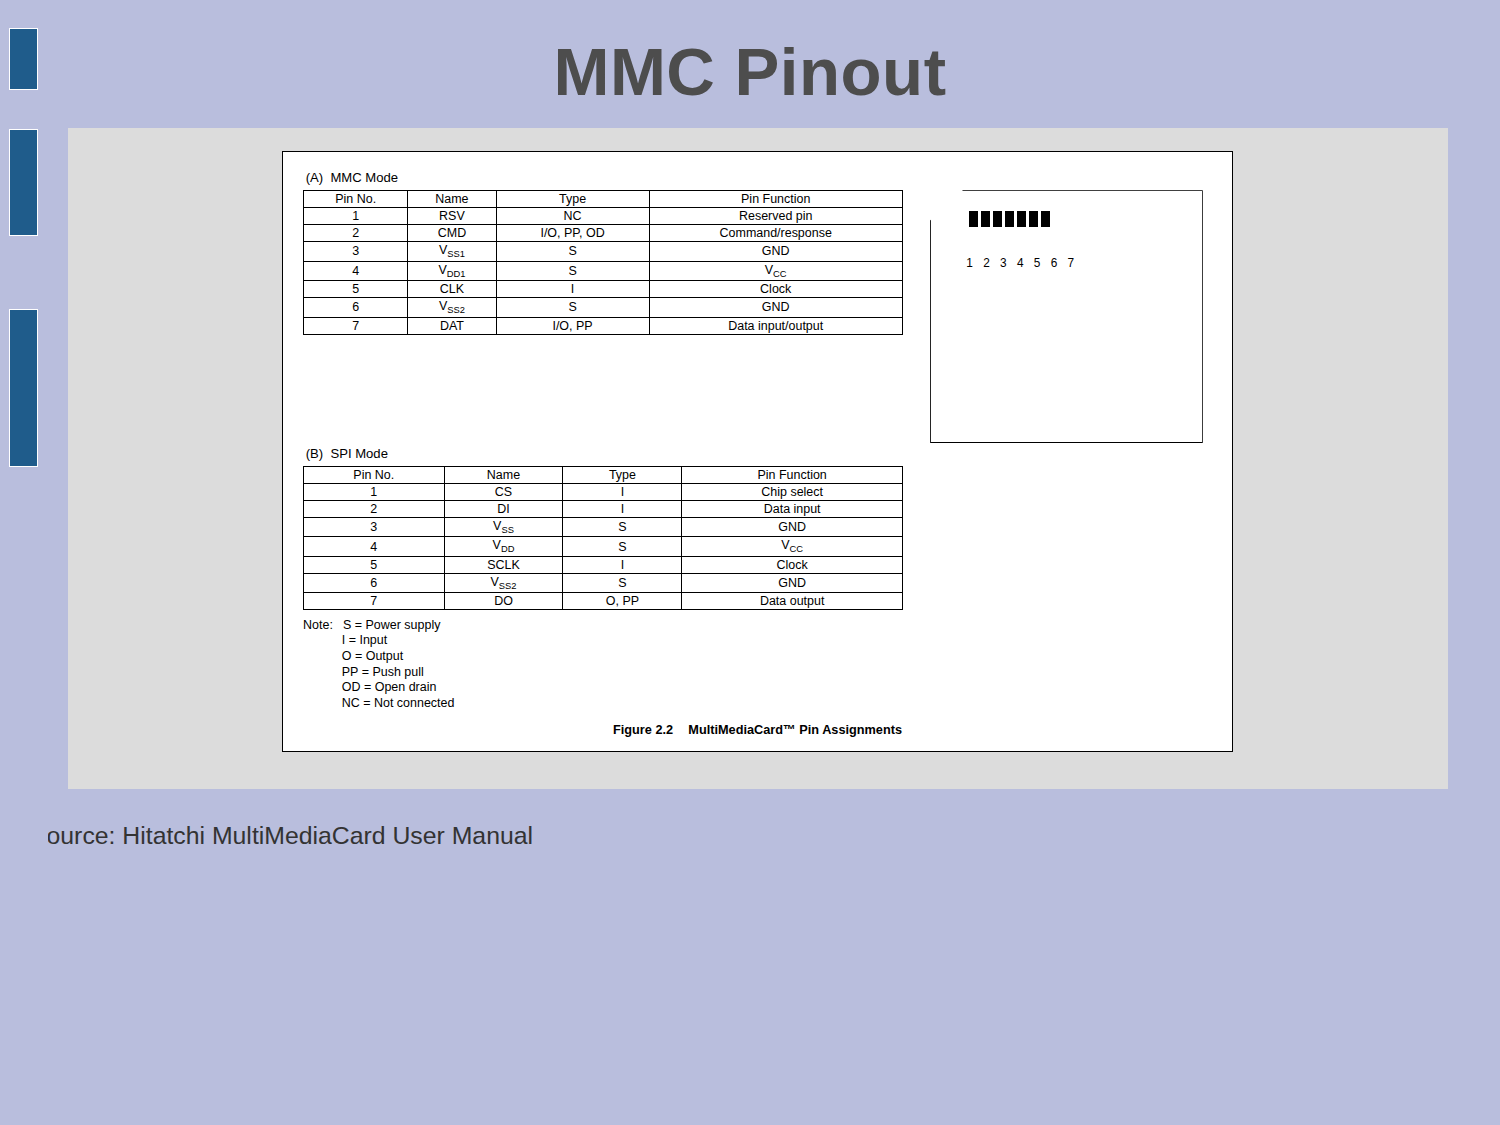MMC Pinout
(A) MMC Mode
| Pin No. | Name | Type | Pin Function |
| --- | --- | --- | --- |
| 1 | RSV | NC | Reserved pin |
| 2 | CMD | I/O, PP, OD | Command/response |
| 3 | V SS1 | S | GND |
| 4 | V DD1 | S | V CC |
| 5 | CLK | I | Clock |
| 6 | V SS2 | S | GND |
| 7 | DAT | I/O, PP | Data input/output |
1 2 3 4 5 6 7
(B) SPI Mode
| Pin No. | Name | Type | Pin Function |
| --- | --- | --- | --- |
| 1 | CS | I | Chip select |
| 2 | DI | I | Data input |
| 3 | V SS | S | GND |
| 4 | V DD | S | V CC |
| 5 | SCLK | I | Clock |
| 6 | V SS2 | S | GND |
| 7 | DO | O, PP | Data output |
Note: S = Power supply
I = Input
O = Output
PP = Push pull
OD = Open drain
NC = Not connected
Figure 2.2 MultiMediaCard™ Pin Assignments
Source: Hitatchi MultiMediaCard User Manual